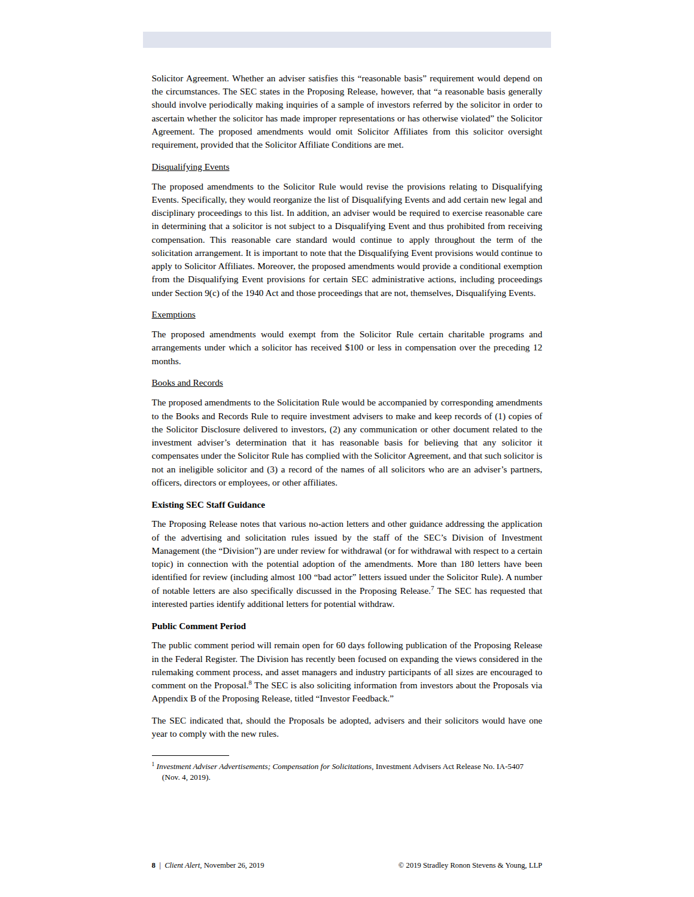Solicitor Agreement. Whether an adviser satisfies this “reasonable basis” requirement would depend on the circumstances. The SEC states in the Proposing Release, however, that “a reasonable basis generally should involve periodically making inquiries of a sample of investors referred by the solicitor in order to ascertain whether the solicitor has made improper representations or has otherwise violated” the Solicitor Agreement. The proposed amendments would omit Solicitor Affiliates from this solicitor oversight requirement, provided that the Solicitor Affiliate Conditions are met.
Disqualifying Events
The proposed amendments to the Solicitor Rule would revise the provisions relating to Disqualifying Events. Specifically, they would reorganize the list of Disqualifying Events and add certain new legal and disciplinary proceedings to this list. In addition, an adviser would be required to exercise reasonable care in determining that a solicitor is not subject to a Disqualifying Event and thus prohibited from receiving compensation. This reasonable care standard would continue to apply throughout the term of the solicitation arrangement. It is important to note that the Disqualifying Event provisions would continue to apply to Solicitor Affiliates. Moreover, the proposed amendments would provide a conditional exemption from the Disqualifying Event provisions for certain SEC administrative actions, including proceedings under Section 9(c) of the 1940 Act and those proceedings that are not, themselves, Disqualifying Events.
Exemptions
The proposed amendments would exempt from the Solicitor Rule certain charitable programs and arrangements under which a solicitor has received $100 or less in compensation over the preceding 12 months.
Books and Records
The proposed amendments to the Solicitation Rule would be accompanied by corresponding amendments to the Books and Records Rule to require investment advisers to make and keep records of (1) copies of the Solicitor Disclosure delivered to investors, (2) any communication or other document related to the investment adviser’s determination that it has reasonable basis for believing that any solicitor it compensates under the Solicitor Rule has complied with the Solicitor Agreement, and that such solicitor is not an ineligible solicitor and (3) a record of the names of all solicitors who are an adviser’s partners, officers, directors or employees, or other affiliates.
Existing SEC Staff Guidance
The Proposing Release notes that various no-action letters and other guidance addressing the application of the advertising and solicitation rules issued by the staff of the SEC’s Division of Investment Management (the “Division”) are under review for withdrawal (or for withdrawal with respect to a certain topic) in connection with the potential adoption of the amendments. More than 180 letters have been identified for review (including almost 100 “bad actor” letters issued under the Solicitor Rule). A number of notable letters are also specifically discussed in the Proposing Release.7 The SEC has requested that interested parties identify additional letters for potential withdraw.
Public Comment Period
The public comment period will remain open for 60 days following publication of the Proposing Release in the Federal Register. The Division has recently been focused on expanding the views considered in the rulemaking comment process, and asset managers and industry participants of all sizes are encouraged to comment on the Proposal.8 The SEC is also soliciting information from investors about the Proposals via Appendix B of the Proposing Release, titled “Investor Feedback.”
The SEC indicated that, should the Proposals be adopted, advisers and their solicitors would have one year to comply with the new rules.
1 Investment Adviser Advertisements; Compensation for Solicitations, Investment Advisers Act Release No. IA-5407(Nov. 4, 2019).
8 | Client Alert, November 26, 2019
© 2019 Stradley Ronon Stevens & Young, LLP